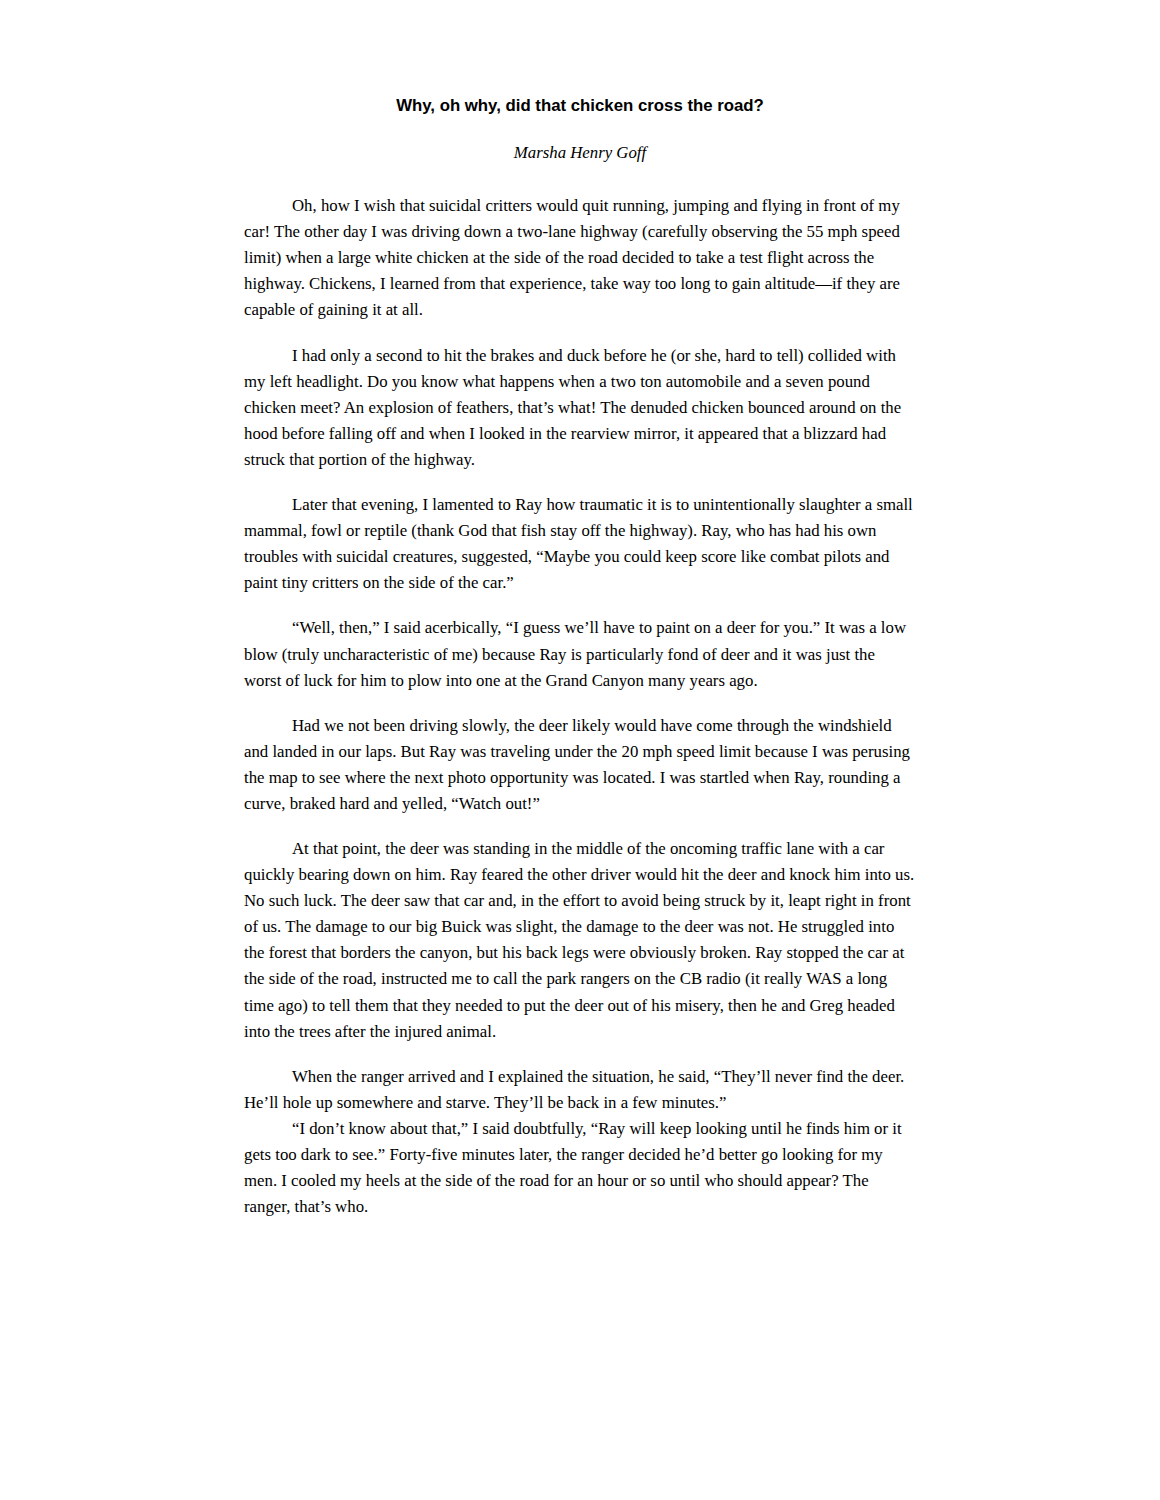Why, oh why, did that chicken cross the road?
Marsha Henry Goff
Oh, how I wish that suicidal critters would quit running, jumping and flying in front of my car! The other day I was driving down a two-lane highway (carefully observing the 55 mph speed limit) when a large white chicken at the side of the road decided to take a test flight across the highway. Chickens, I learned from that experience, take way too long to gain altitude—if they are capable of gaining it at all.
I had only a second to hit the brakes and duck before he (or she, hard to tell) collided with my left headlight. Do you know what happens when a two ton automobile and a seven pound chicken meet? An explosion of feathers, that’s what! The denuded chicken bounced around on the hood before falling off and when I looked in the rearview mirror, it appeared that a blizzard had struck that portion of the highway.
Later that evening, I lamented to Ray how traumatic it is to unintentionally slaughter a small mammal, fowl or reptile (thank God that fish stay off the highway). Ray, who has had his own troubles with suicidal creatures, suggested, “Maybe you could keep score like combat pilots and paint tiny critters on the side of the car.”
“Well, then,” I said acerbically, “I guess we’ll have to paint on a deer for you.” It was a low blow (truly uncharacteristic of me) because Ray is particularly fond of deer and it was just the worst of luck for him to plow into one at the Grand Canyon many years ago.
Had we not been driving slowly, the deer likely would have come through the windshield and landed in our laps. But Ray was traveling under the 20 mph speed limit because I was perusing the map to see where the next photo opportunity was located. I was startled when Ray, rounding a curve, braked hard and yelled, “Watch out!”
At that point, the deer was standing in the middle of the oncoming traffic lane with a car quickly bearing down on him. Ray feared the other driver would hit the deer and knock him into us. No such luck. The deer saw that car and, in the effort to avoid being struck by it, leapt right in front of us. The damage to our big Buick was slight, the damage to the deer was not. He struggled into the forest that borders the canyon, but his back legs were obviously broken. Ray stopped the car at the side of the road, instructed me to call the park rangers on the CB radio (it really WAS a long time ago) to tell them that they needed to put the deer out of his misery, then he and Greg headed into the trees after the injured animal.
When the ranger arrived and I explained the situation, he said, “They’ll never find the deer. He’ll hole up somewhere and starve. They’ll be back in a few minutes.”
“I don’t know about that,” I said doubtfully, “Ray will keep looking until he finds him or it gets too dark to see.” Forty-five minutes later, the ranger decided he’d better go looking for my men. I cooled my heels at the side of the road for an hour or so until who should appear? The ranger, that’s who.